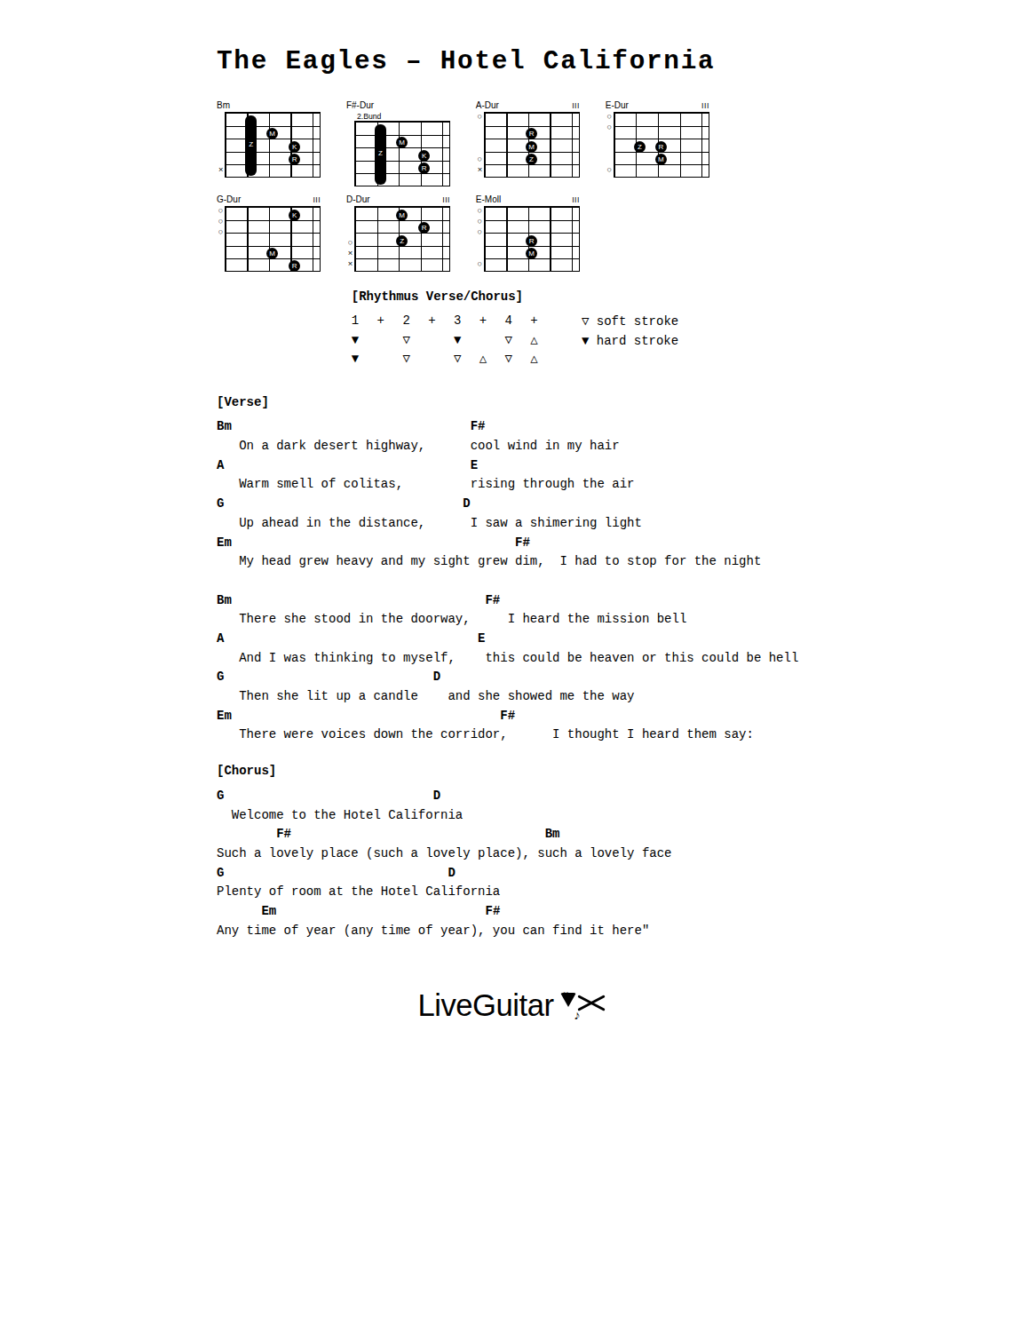The Eagles – Hotel California
Bm
×
Z
M
K
R
F#-Dur
2.Bund
Z
M
K
R
A-Dur III
○ ○×
R
M
Z
E-Dur III
○○ ○
Z
R
M
G-Dur III
○○○
K
M
R
D-Dur III
○××
M
R
Z
E-Moll III
○○○ ○
R
M
[Rhythmus Verse/Chorus]
1+2+3+4+
▼ ▽ ▼ ▽△
▼ ▽ ▽△▽△
▽ soft stroke
▼ hard stroke
[Verse]
Bm                                F#
   On a dark desert highway,      cool wind in my hair
A                                 E
   Warm smell of colitas,         rising through the air
G                                D
   Up ahead in the distance,      I saw a shimering light
Em                                      F#
   My head grew heavy and my sight grew dim,  I had to stop for the night

Bm                                  F#
   There she stood in the doorway,     I heard the mission bell
A                                  E
   And I was thinking to myself,    this could be heaven or this could be hell
G                            D
   Then she lit up a candle    and she showed me the way
Em                                    F#
   There were voices down the corridor,      I thought I heard them say:
[Chorus]
G                            D
  Welcome to the Hotel California
        F#                                  Bm
Such a lovely place (such a lovely place), such a lovely face
G                              D
Plenty of room at the Hotel California
      Em                            F#
Any time of year (any time of year), you can find it here"
LiveGuitar ♥ ♪